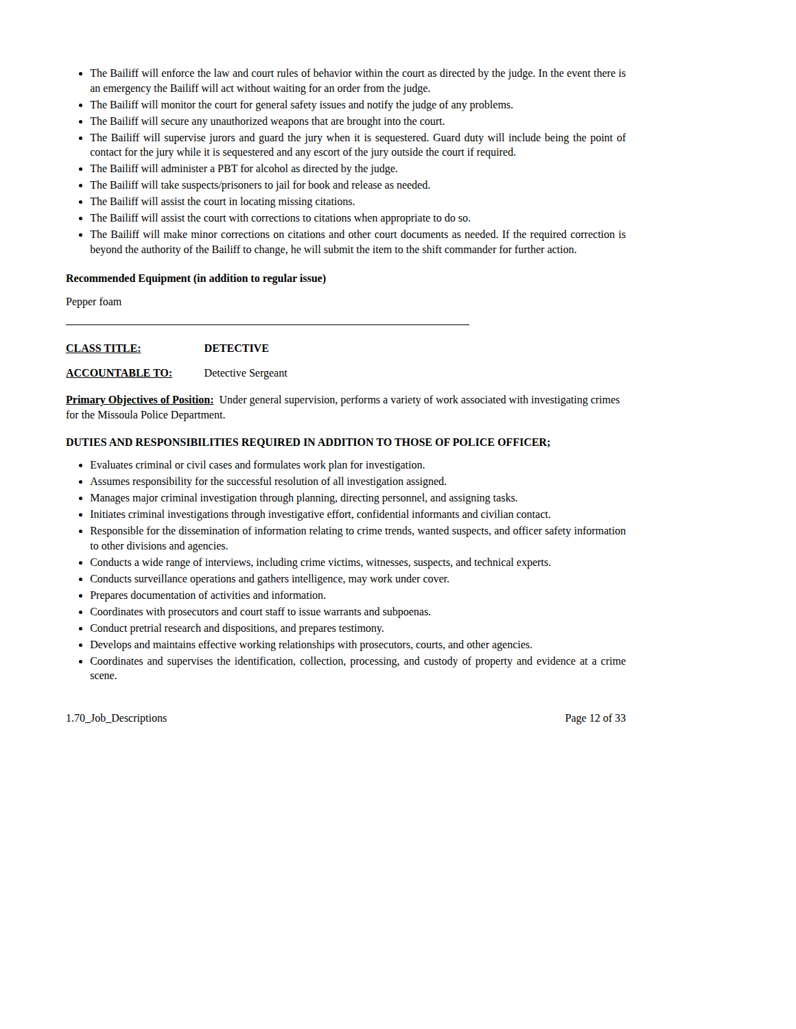The Bailiff will enforce the law and court rules of behavior within the court as directed by the judge. In the event there is an emergency the Bailiff will act without waiting for an order from the judge.
The Bailiff will monitor the court for general safety issues and notify the judge of any problems.
The Bailiff will secure any unauthorized weapons that are brought into the court.
The Bailiff will supervise jurors and guard the jury when it is sequestered. Guard duty will include being the point of contact for the jury while it is sequestered and any escort of the jury outside the court if required.
The Bailiff will administer a PBT for alcohol as directed by the judge.
The Bailiff will take suspects/prisoners to jail for book and release as needed.
The Bailiff will assist the court in locating missing citations.
The Bailiff will assist the court with corrections to citations when appropriate to do so.
The Bailiff will make minor corrections on citations and other court documents as needed. If the required correction is beyond the authority of the Bailiff to change, he will submit the item to the shift commander for further action.
Recommended Equipment (in addition to regular issue)
Pepper foam
CLASS TITLE: DETECTIVE
ACCOUNTABLE TO: Detective Sergeant
Primary Objectives of Position: Under general supervision, performs a variety of work associated with investigating crimes for the Missoula Police Department.
DUTIES AND RESPONSIBILITIES REQUIRED IN ADDITION TO THOSE OF POLICE OFFICER;
Evaluates criminal or civil cases and formulates work plan for investigation.
Assumes responsibility for the successful resolution of all investigation assigned.
Manages major criminal investigation through planning, directing personnel, and assigning tasks.
Initiates criminal investigations through investigative effort, confidential informants and civilian contact.
Responsible for the dissemination of information relating to crime trends, wanted suspects, and officer safety information to other divisions and agencies.
Conducts a wide range of interviews, including crime victims, witnesses, suspects, and technical experts.
Conducts surveillance operations and gathers intelligence, may work under cover.
Prepares documentation of activities and information.
Coordinates with prosecutors and court staff to issue warrants and subpoenas.
Conduct pretrial research and dispositions, and prepares testimony.
Develops and maintains effective working relationships with prosecutors, courts, and other agencies.
Coordinates and supervises the identification, collection, processing, and custody of property and evidence at a crime scene.
1.70_Job_Descriptions Page 12 of 33